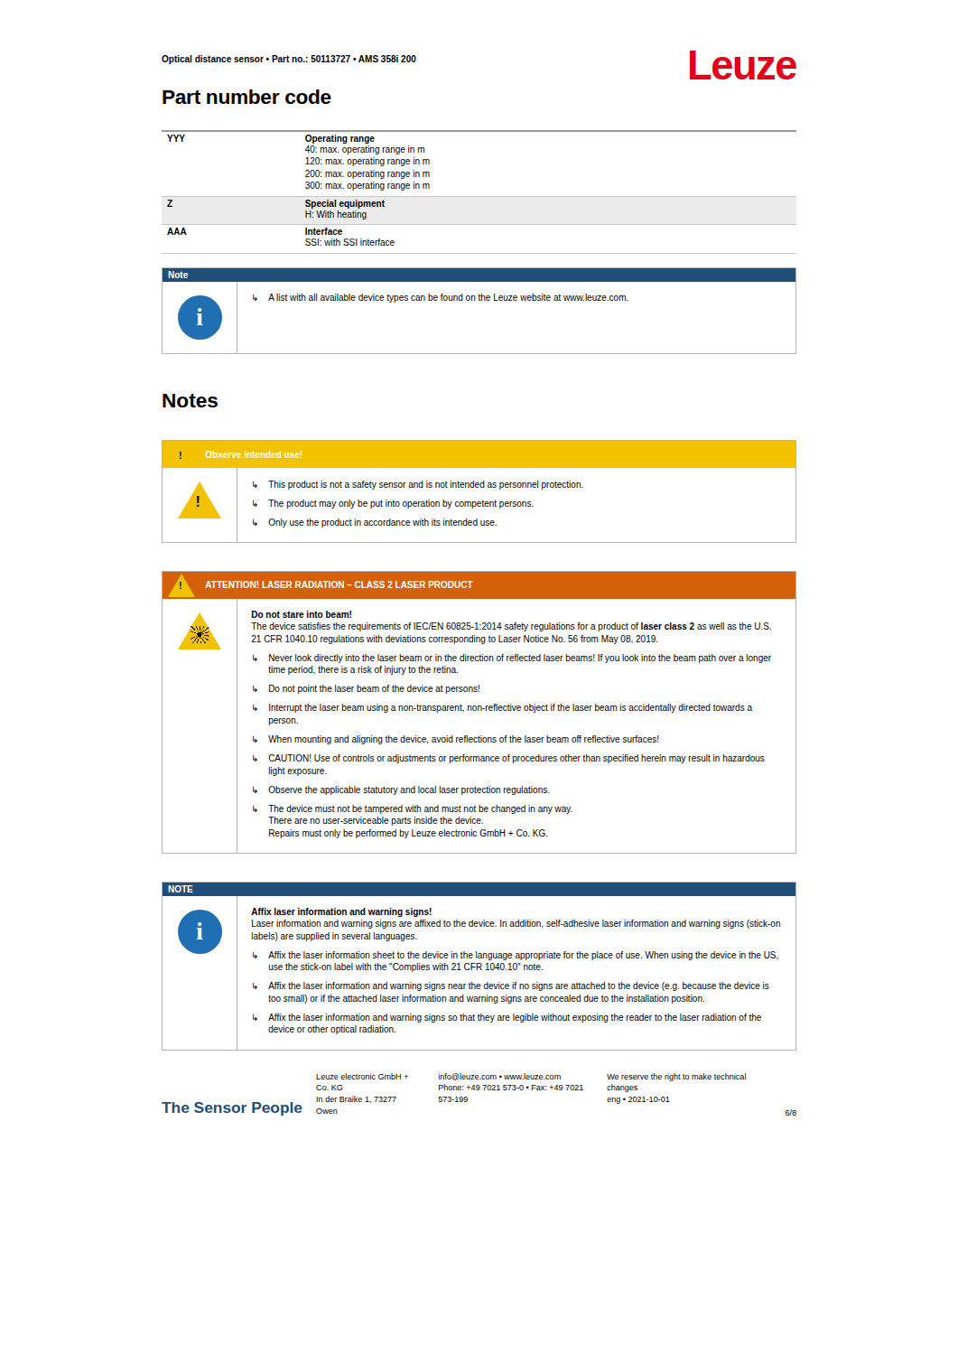Optical distance sensor • Part no.: 50113727 • AMS 358i 200
Part number code
Leuze
| YYY | Operating range 40: max. operating range in m 120: max. operating range in m 200: max. operating range in m 300: max. operating range in m |
| Z | Special equipment H: With heating |
| AAA | Interface SSI: with SSI interface |
Note
i
↳A list with all available device types can be found on the Leuze website at www.leuze.com.
Notes
Observe intended use!
↳This product is not a safety sensor and is not intended as personnel protection.
↳The product may only be put into operation by competent persons.
↳Only use the product in accordance with its intended use.
ATTENTION! LASER RADIATION – CLASS 2 LASER PRODUCT
Do not stare into beam!
The device satisfies the requirements of IEC/EN 60825-1:2014 safety regulations for a product of laser class 2 as well as the U.S. 21 CFR 1040.10 regulations with deviations corresponding to Laser Notice No. 56 from May 08, 2019.
↳Never look directly into the laser beam or in the direction of reflected laser beams! If you look into the beam path over a longer time period, there is a risk of injury to the retina.
↳Do not point the laser beam of the device at persons!
↳Interrupt the laser beam using a non-transparent, non-reflective object if the laser beam is accidentally directed towards a person.
↳When mounting and aligning the device, avoid reflections of the laser beam off reflective surfaces!
↳CAUTION! Use of controls or adjustments or performance of procedures other than specified herein may result in hazardous light exposure.
↳Observe the applicable statutory and local laser protection regulations.
↳The device must not be tampered with and must not be changed in any way.
There are no user-serviceable parts inside the device.
Repairs must only be performed by Leuze electronic GmbH + Co. KG.
NOTE
i
Affix laser information and warning signs!
Laser information and warning signs are affixed to the device. In addition, self-adhesive laser information and warning signs (stick-on labels) are supplied in several languages.
↳Affix the laser information sheet to the device in the language appropriate for the place of use. When using the device in the US, use the stick-on label with the "Complies with 21 CFR 1040.10" note.
↳Affix the laser information and warning signs near the device if no signs are attached to the device (e.g. because the device is too small) or if the attached laser information and warning signs are concealed due to the installation position.
↳Affix the laser information and warning signs so that they are legible without exposing the reader to the laser radiation of the device or other optical radiation.
The Sensor People
Leuze electronic GmbH + Co. KG
In der Braike 1, 73277 Owen
info@leuze.com • www.leuze.com
Phone: +49 7021 573-0 • Fax: +49 7021 573-199
We reserve the right to make technical changes
eng • 2021-10-01
6/8